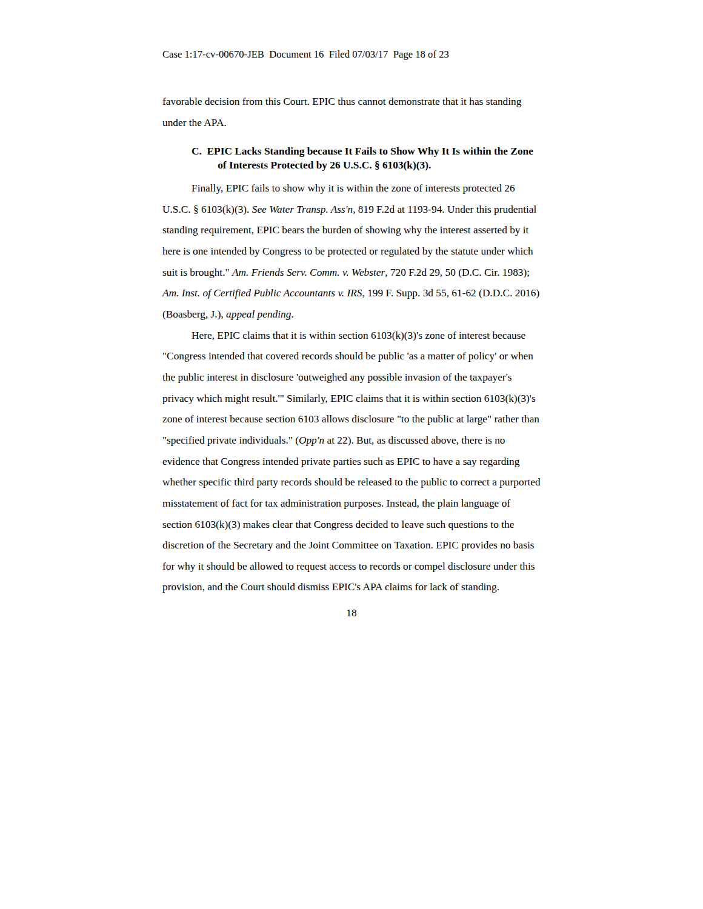Case 1:17-cv-00670-JEB Document 16 Filed 07/03/17 Page 18 of 23
favorable decision from this Court. EPIC thus cannot demonstrate that it has standing under the APA.
C. EPIC Lacks Standing because It Fails to Show Why It Is within the Zone of Interests Protected by 26 U.S.C. § 6103(k)(3).
Finally, EPIC fails to show why it is within the zone of interests protected 26 U.S.C. § 6103(k)(3). See Water Transp. Ass'n, 819 F.2d at 1193-94. Under this prudential standing requirement, EPIC bears the burden of showing why the interest asserted by it here is one intended by Congress to be protected or regulated by the statute under which suit is brought." Am. Friends Serv. Comm. v. Webster, 720 F.2d 29, 50 (D.C. Cir. 1983); Am. Inst. of Certified Public Accountants v. IRS, 199 F. Supp. 3d 55, 61-62 (D.D.C. 2016) (Boasberg, J.), appeal pending.
Here, EPIC claims that it is within section 6103(k)(3)'s zone of interest because "Congress intended that covered records should be public 'as a matter of policy' or when the public interest in disclosure 'outweighed any possible invasion of the taxpayer's privacy which might result.'" Similarly, EPIC claims that it is within section 6103(k)(3)'s zone of interest because section 6103 allows disclosure "to the public at large" rather than "specified private individuals." (Opp'n at 22). But, as discussed above, there is no evidence that Congress intended private parties such as EPIC to have a say regarding whether specific third party records should be released to the public to correct a purported misstatement of fact for tax administration purposes. Instead, the plain language of section 6103(k)(3) makes clear that Congress decided to leave such questions to the discretion of the Secretary and the Joint Committee on Taxation. EPIC provides no basis for why it should be allowed to request access to records or compel disclosure under this provision, and the Court should dismiss EPIC's APA claims for lack of standing.
18